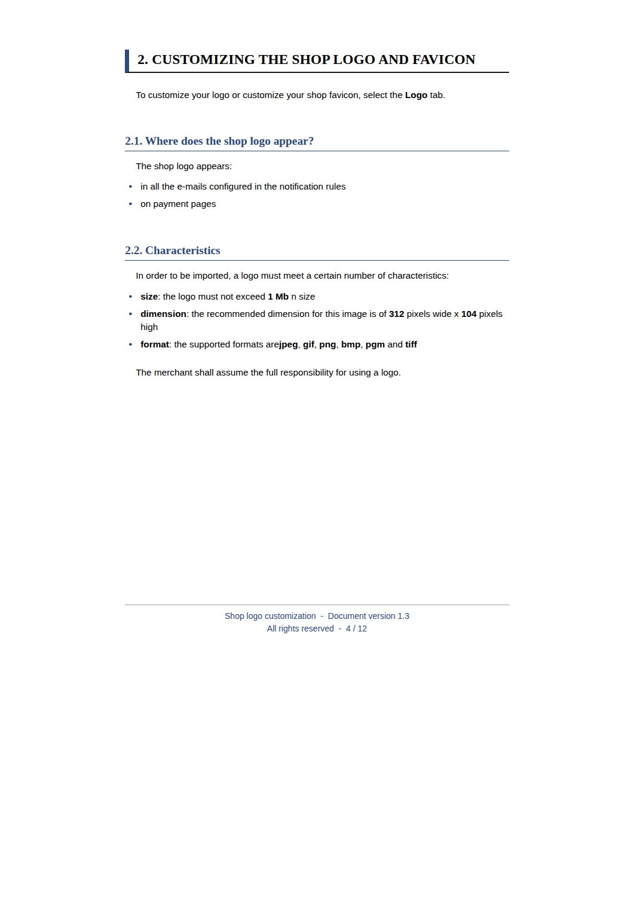2. CUSTOMIZING THE SHOP LOGO AND FAVICON
To customize your logo or customize your shop favicon, select the Logo tab.
2.1. Where does the shop logo appear?
The shop logo appears:
in all the e-mails configured in the notification rules
on payment pages
2.2. Characteristics
In order to be imported, a logo must meet a certain number of characteristics:
size: the logo must not exceed 1 Mb n size
dimension: the recommended dimension for this image is of 312 pixels wide x 104 pixels high
format: the supported formats arejpeg, gif, png, bmp, pgm and tiff
The merchant shall assume the full responsibility for using a logo.
Shop logo customization - Document version 1.3
All rights reserved - 4 / 12